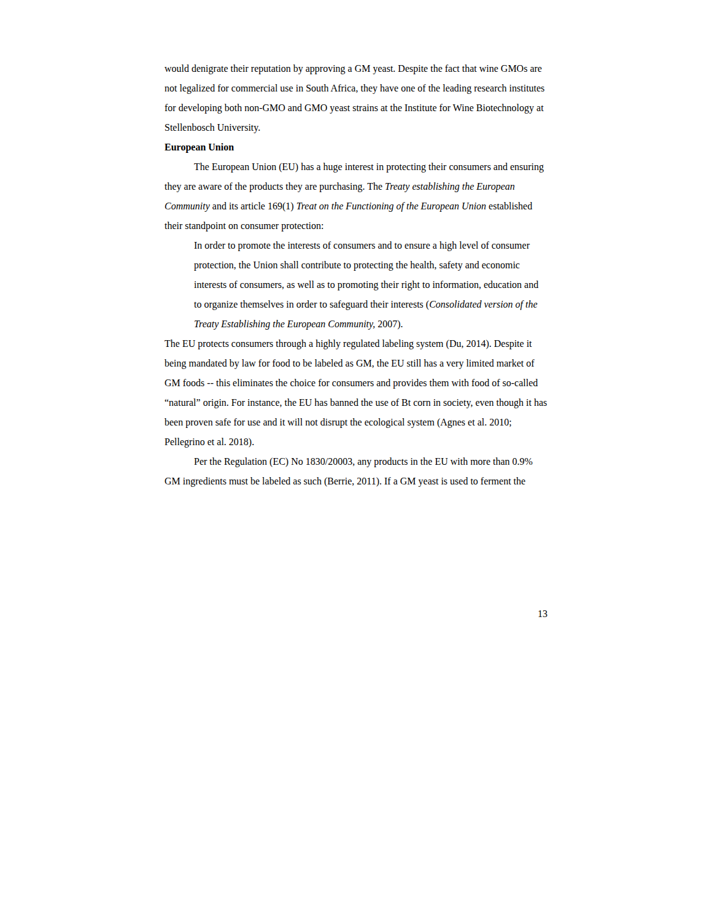would denigrate their reputation by approving a GM yeast. Despite the fact that wine GMOs are not legalized for commercial use in South Africa, they have one of the leading research institutes for developing both non-GMO and GMO yeast strains at the Institute for Wine Biotechnology at Stellenbosch University.
European Union
The European Union (EU) has a huge interest in protecting their consumers and ensuring they are aware of the products they are purchasing. The Treaty establishing the European Community and its article 169(1) Treat on the Functioning of the European Union established their standpoint on consumer protection:
In order to promote the interests of consumers and to ensure a high level of consumer protection, the Union shall contribute to protecting the health, safety and economic interests of consumers, as well as to promoting their right to information, education and to organize themselves in order to safeguard their interests (Consolidated version of the Treaty Establishing the European Community, 2007).
The EU protects consumers through a highly regulated labeling system (Du, 2014). Despite it being mandated by law for food to be labeled as GM, the EU still has a very limited market of GM foods -- this eliminates the choice for consumers and provides them with food of so-called “natural” origin. For instance, the EU has banned the use of Bt corn in society, even though it has been proven safe for use and it will not disrupt the ecological system (Agnes et al. 2010; Pellegrino et al. 2018).
Per the Regulation (EC) No 1830/20003, any products in the EU with more than 0.9% GM ingredients must be labeled as such (Berrie, 2011). If a GM yeast is used to ferment the
13